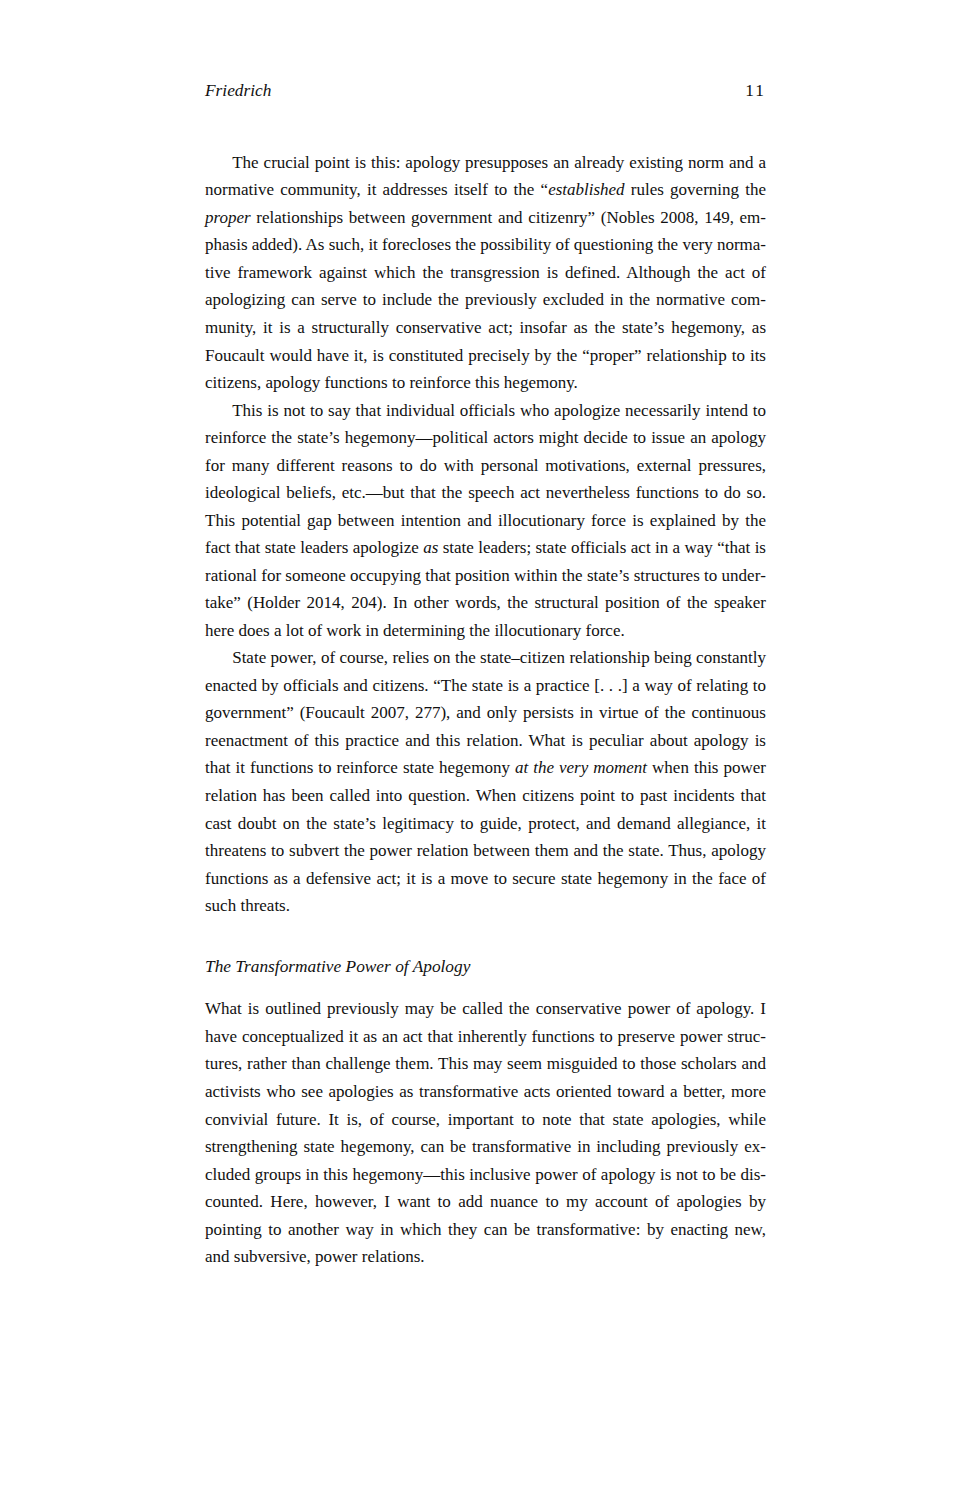Friedrich 11
The crucial point is this: apology presupposes an already existing norm and a normative community, it addresses itself to the “established rules governing the proper relationships between government and citizenry” (Nobles 2008, 149, emphasis added). As such, it forecloses the possibility of questioning the very normative framework against which the transgression is defined. Although the act of apologizing can serve to include the previously excluded in the normative community, it is a structurally conservative act; insofar as the state’s hegemony, as Foucault would have it, is constituted precisely by the “proper” relationship to its citizens, apology functions to reinforce this hegemony.
This is not to say that individual officials who apologize necessarily intend to reinforce the state’s hegemony—political actors might decide to issue an apology for many different reasons to do with personal motivations, external pressures, ideological beliefs, etc.—but that the speech act nevertheless functions to do so. This potential gap between intention and illocutionary force is explained by the fact that state leaders apologize as state leaders; state officials act in a way “that is rational for someone occupying that position within the state’s structures to undertake” (Holder 2014, 204). In other words, the structural position of the speaker here does a lot of work in determining the illocutionary force.
State power, of course, relies on the state–citizen relationship being constantly enacted by officials and citizens. “The state is a practice [. . .] a way of relating to government” (Foucault 2007, 277), and only persists in virtue of the continuous reenactment of this practice and this relation. What is peculiar about apology is that it functions to reinforce state hegemony at the very moment when this power relation has been called into question. When citizens point to past incidents that cast doubt on the state’s legitimacy to guide, protect, and demand allegiance, it threatens to subvert the power relation between them and the state. Thus, apology functions as a defensive act; it is a move to secure state hegemony in the face of such threats.
The Transformative Power of Apology
What is outlined previously may be called the conservative power of apology. I have conceptualized it as an act that inherently functions to preserve power structures, rather than challenge them. This may seem misguided to those scholars and activists who see apologies as transformative acts oriented toward a better, more convivial future. It is, of course, important to note that state apologies, while strengthening state hegemony, can be transformative in including previously excluded groups in this hegemony—this inclusive power of apology is not to be discounted. Here, however, I want to add nuance to my account of apologies by pointing to another way in which they can be transformative: by enacting new, and subversive, power relations.